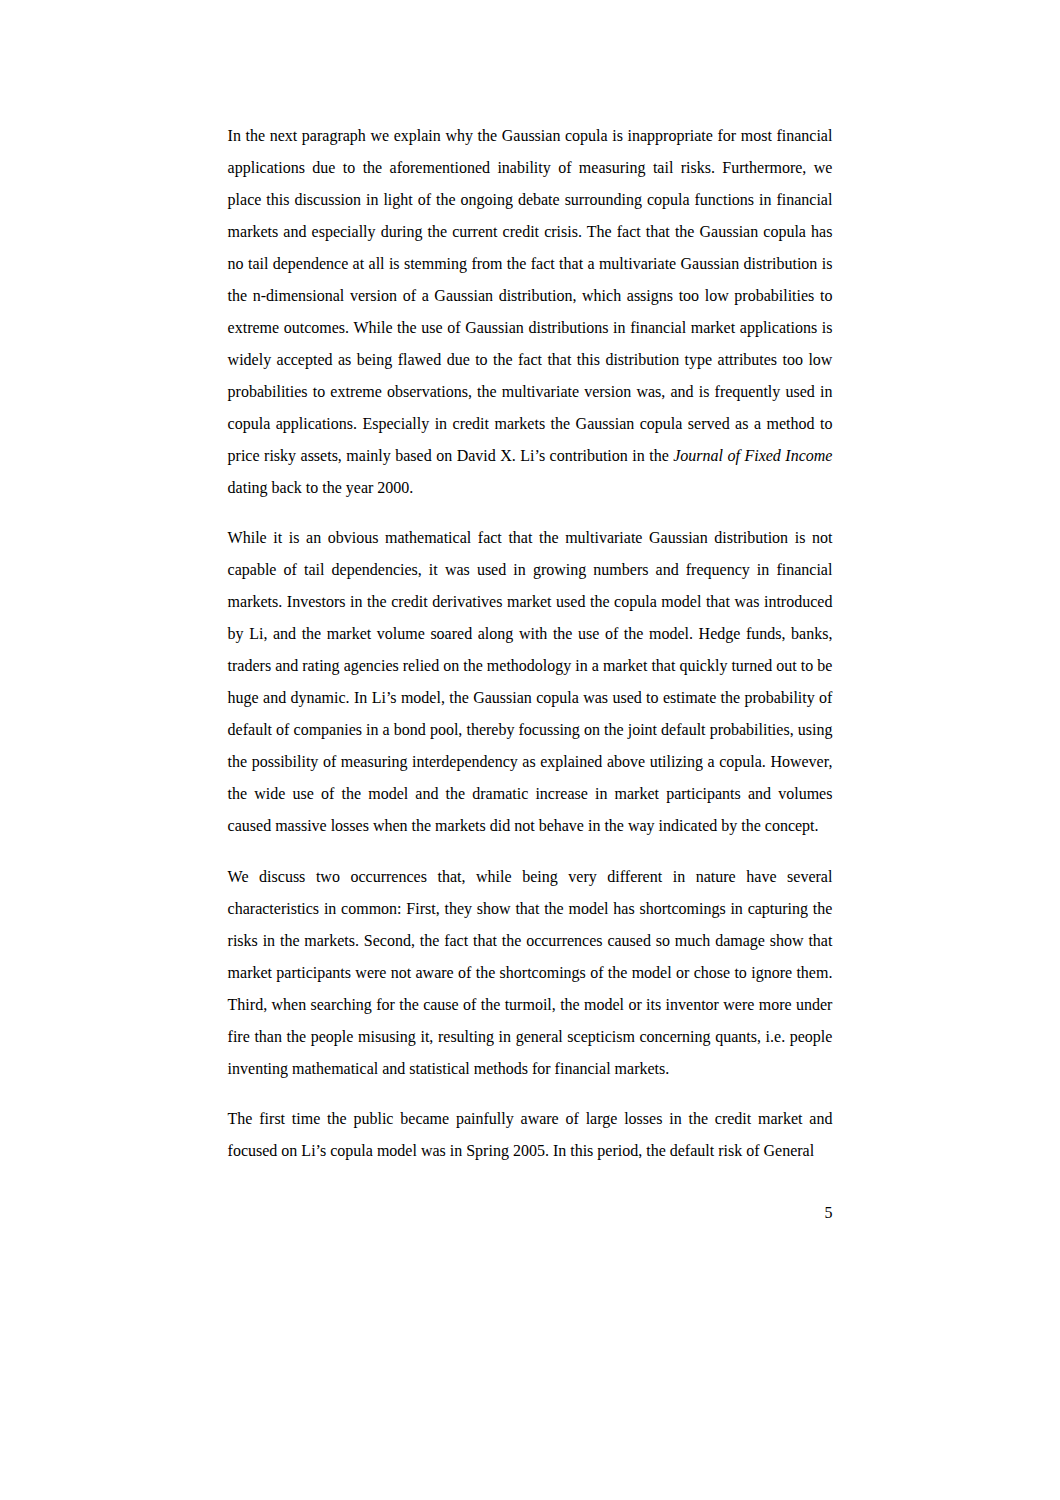In the next paragraph we explain why the Gaussian copula is inappropriate for most financial applications due to the aforementioned inability of measuring tail risks. Furthermore, we place this discussion in light of the ongoing debate surrounding copula functions in financial markets and especially during the current credit crisis. The fact that the Gaussian copula has no tail dependence at all is stemming from the fact that a multivariate Gaussian distribution is the n-dimensional version of a Gaussian distribution, which assigns too low probabilities to extreme outcomes. While the use of Gaussian distributions in financial market applications is widely accepted as being flawed due to the fact that this distribution type attributes too low probabilities to extreme observations, the multivariate version was, and is frequently used in copula applications. Especially in credit markets the Gaussian copula served as a method to price risky assets, mainly based on David X. Li’s contribution in the Journal of Fixed Income dating back to the year 2000.
While it is an obvious mathematical fact that the multivariate Gaussian distribution is not capable of tail dependencies, it was used in growing numbers and frequency in financial markets. Investors in the credit derivatives market used the copula model that was introduced by Li, and the market volume soared along with the use of the model. Hedge funds, banks, traders and rating agencies relied on the methodology in a market that quickly turned out to be huge and dynamic. In Li’s model, the Gaussian copula was used to estimate the probability of default of companies in a bond pool, thereby focussing on the joint default probabilities, using the possibility of measuring interdependency as explained above utilizing a copula. However, the wide use of the model and the dramatic increase in market participants and volumes caused massive losses when the markets did not behave in the way indicated by the concept.
We discuss two occurrences that, while being very different in nature have several characteristics in common: First, they show that the model has shortcomings in capturing the risks in the markets. Second, the fact that the occurrences caused so much damage show that market participants were not aware of the shortcomings of the model or chose to ignore them. Third, when searching for the cause of the turmoil, the model or its inventor were more under fire than the people misusing it, resulting in general scepticism concerning quants, i.e. people inventing mathematical and statistical methods for financial markets.
The first time the public became painfully aware of large losses in the credit market and focused on Li’s copula model was in Spring 2005. In this period, the default risk of General
5